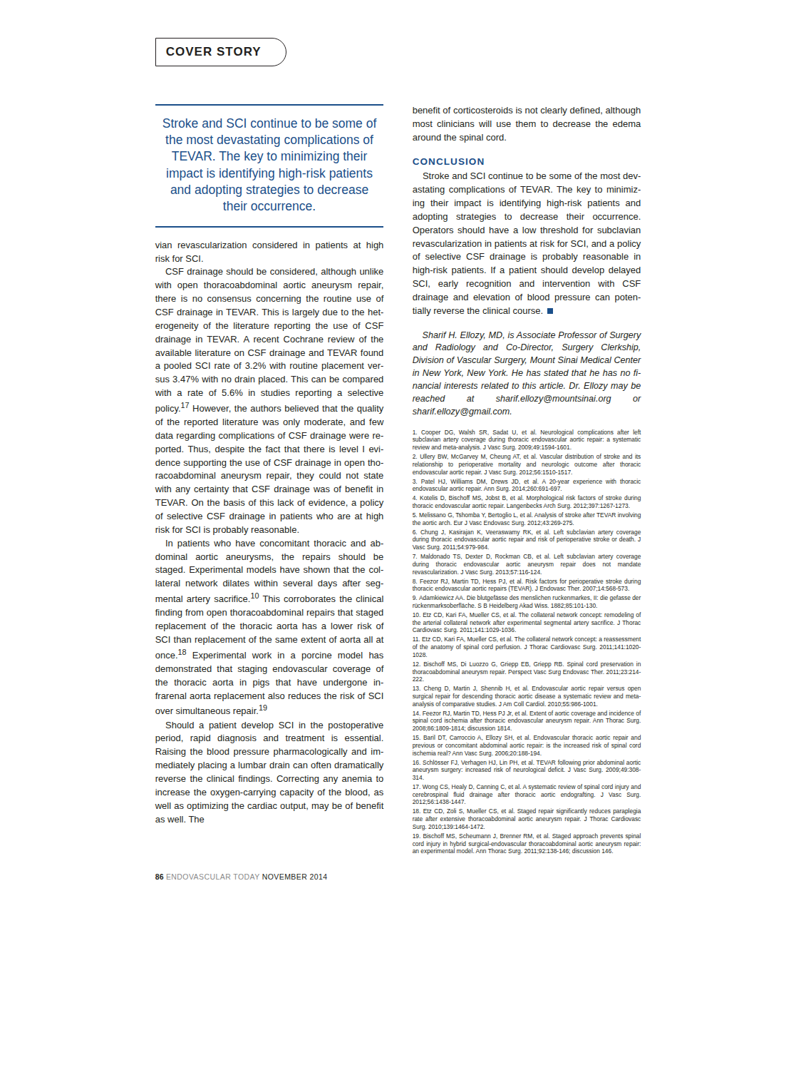Cover Story
Stroke and SCI continue to be some of the most devastating complications of TEVAR. The key to minimizing their impact is identifying high-risk patients and adopting strategies to decrease their occurrence.
vian revascularization considered in patients at high risk for SCI.
CSF drainage should be considered, although unlike with open thoracoabdominal aortic aneurysm repair, there is no consensus concerning the routine use of CSF drainage in TEVAR. This is largely due to the heterogeneity of the literature reporting the use of CSF drainage in TEVAR. A recent Cochrane review of the available literature on CSF drainage and TEVAR found a pooled SCI rate of 3.2% with routine placement versus 3.47% with no drain placed. This can be compared with a rate of 5.6% in studies reporting a selective policy.17 However, the authors believed that the quality of the reported literature was only moderate, and few data regarding complications of CSF drainage were reported. Thus, despite the fact that there is level I evidence supporting the use of CSF drainage in open thoracoabdominal aneurysm repair, they could not state with any certainty that CSF drainage was of benefit in TEVAR. On the basis of this lack of evidence, a policy of selective CSF drainage in patients who are at high risk for SCI is probably reasonable.
In patients who have concomitant thoracic and abdominal aortic aneurysms, the repairs should be staged. Experimental models have shown that the collateral network dilates within several days after segmental artery sacrifice.10 This corroborates the clinical finding from open thoracoabdominal repairs that staged replacement of the thoracic aorta has a lower risk of SCI than replacement of the same extent of aorta all at once.18 Experimental work in a porcine model has demonstrated that staging endovascular coverage of the thoracic aorta in pigs that have undergone infrarenal aorta replacement also reduces the risk of SCI over simultaneous repair.19
Should a patient develop SCI in the postoperative period, rapid diagnosis and treatment is essential. Raising the blood pressure pharmacologically and immediately placing a lumbar drain can often dramatically reverse the clinical findings. Correcting any anemia to increase the oxygen-carrying capacity of the blood, as well as optimizing the cardiac output, may be of benefit as well. The
benefit of corticosteroids is not clearly defined, although most clinicians will use them to decrease the edema around the spinal cord.
Conclusion
Stroke and SCI continue to be some of the most devastating complications of TEVAR. The key to minimizing their impact is identifying high-risk patients and adopting strategies to decrease their occurrence. Operators should have a low threshold for subclavian revascularization in patients at risk for SCI, and a policy of selective CSF drainage is probably reasonable in high-risk patients. If a patient should develop delayed SCI, early recognition and intervention with CSF drainage and elevation of blood pressure can potentially reverse the clinical course.
Sharif H. Ellozy, MD, is Associate Professor of Surgery and Radiology and Co-Director, Surgery Clerkship, Division of Vascular Surgery, Mount Sinai Medical Center in New York, New York. He has stated that he has no financial interests related to this article. Dr. Ellozy may be reached at sharif.ellozy@mountsinai.org or sharif.ellozy@gmail.com.
1. Cooper DG, Walsh SR, Sadat U, et al. Neurological complications after left subclavian artery coverage during thoracic endovascular aortic repair: a systematic review and meta-analysis. J Vasc Surg. 2009;49:1594-1601.
2. Ullery BW, McGarvey M, Cheung AT, et al. Vascular distribution of stroke and its relationship to perioperative mortality and neurologic outcome after thoracic endovascular aortic repair. J Vasc Surg. 2012;56:1510-1517.
3. Patel HJ, Williams DM, Drews JD, et al. A 20-year experience with thoracic endovascular aortic repair. Ann Surg. 2014;260:691-697.
4. Kotelis D, Bischoff MS, Jobst B, et al. Morphological risk factors of stroke during thoracic endovascular aortic repair. Langenbecks Arch Surg. 2012;397:1267-1273.
5. Melissano G, Tshomba Y, Bertoglio L, et al. Analysis of stroke after TEVAR involving the aortic arch. Eur J Vasc Endovasc Surg. 2012;43:269-275.
6. Chung J, Kasirajan K, Veeraswamy RK, et al. Left subclavian artery coverage during thoracic endovascular aortic repair and risk of perioperative stroke or death. J Vasc Surg. 2011;54:979-984.
7. Maldonado TS, Dexter D, Rockman CB, et al. Left subclavian artery coverage during thoracic endovascular aortic aneurysm repair does not mandate revascularization. J Vasc Surg. 2013;57:116-124.
8. Feezor RJ, Martin TD, Hess PJ, et al. Risk factors for perioperative stroke during thoracic endovascular aortic repairs (TEVAR). J Endovasc Ther. 2007;14:568-573.
9. Adamkiewicz AA. Die blutgefässe des menslichen ruckenmarkes, II: die gefasse der rückenmarksoberfläche. S B Heidelberg Akad Wiss. 1882;85:101-130.
10. Etz CD, Kari FA, Mueller CS, et al. The collateral network concept: remodeling of the arterial collateral network after experimental segmental artery sacrifice. J Thorac Cardiovasc Surg. 2011;141:1029-1036.
11. Etz CD, Kari FA, Mueller CS, et al. The collateral network concept: a reassessment of the anatomy of spinal cord perfusion. J Thorac Cardiovasc Surg. 2011;141:1020-1028.
12. Bischoff MS, Di Luozzo G, Griepp EB, Griepp RB. Spinal cord preservation in thoracoabdominal aneurysm repair. Perspect Vasc Surg Endovasc Ther. 2011;23:214-222.
13. Cheng D, Martin J, Shennib H, et al. Endovascular aortic repair versus open surgical repair for descending thoracic aortic disease a systematic review and meta-analysis of comparative studies. J Am Coll Cardiol. 2010;55:986-1001.
14. Feezor RJ, Martin TD, Hess PJ Jr, et al. Extent of aortic coverage and incidence of spinal cord ischemia after thoracic endovascular aneurysm repair. Ann Thorac Surg. 2008;86:1809-1814; discussion 1814.
15. Baril DT, Carroccio A, Ellozy SH, et al. Endovascular thoracic aortic repair and previous or concomitant abdominal aortic repair: is the increased risk of spinal cord ischemia real? Ann Vasc Surg. 2006;20:188-194.
16. Schlösser FJ, Verhagen HJ, Lin PH, et al. TEVAR following prior abdominal aortic aneurysm surgery: increased risk of neurological deficit. J Vasc Surg. 2009;49:308-314.
17. Wong CS, Healy D, Canning C, et al. A systematic review of spinal cord injury and cerebrospinal fluid drainage after thoracic aortic endografting. J Vasc Surg. 2012;56:1438-1447.
18. Etz CD, Zoli S, Mueller CS, et al. Staged repair significantly reduces paraplegia rate after extensive thoracoabdominal aortic aneurysm repair. J Thorac Cardiovasc Surg. 2010;139:1464-1472.
19. Bischoff MS, Scheumann J, Brenner RM, et al. Staged approach prevents spinal cord injury in hybrid surgical-endovascular thoracoabdominal aortic aneurysm repair: an experimental model. Ann Thorac Surg. 2011;92:138-146; discussion 146.
86 ENDOVASCULAR TODAY NOVEMBER 2014